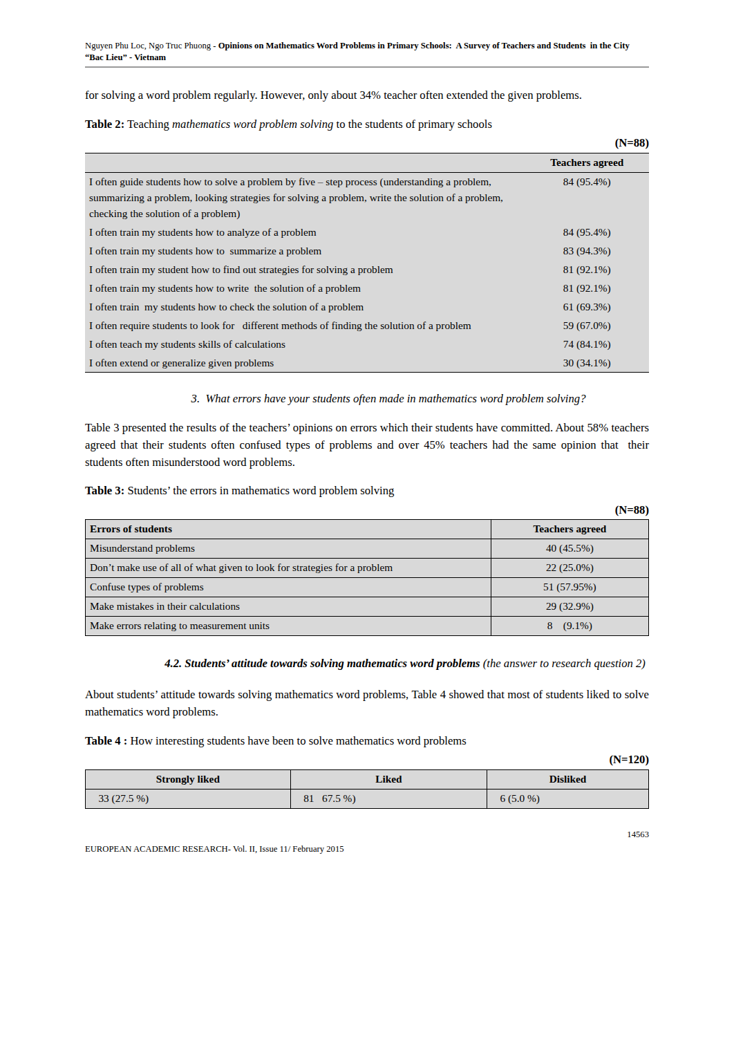Nguyen Phu Loc, Ngo Truc Phuong - Opinions on Mathematics Word Problems in Primary Schools: A Survey of Teachers and Students in the City “Bac Lieu” - Vietnam
for solving a word problem regularly. However, only about 34% teacher often extended the given problems.
Table 2: Teaching mathematics word problem solving to the students of primary schools
(N=88)
| | Teachers agreed |
| I often guide students how to solve a problem by five – step process (understanding a problem, summarizing a problem, looking strategies for solving a problem, write the solution of a problem, checking the solution of a problem) | 84 (95.4%) |
| I often train my students how to analyze of a problem | 84 (95.4%) |
| I often train my students how to summarize a problem | 83 (94.3%) |
| I often train my student how to find out strategies for solving a problem | 81 (92.1%) |
| I often train my students how to write the solution of a problem | 81 (92.1%) |
| I often train my students how to check the solution of a problem | 61 (69.3%) |
| I often require students to look for different methods of finding the solution of a problem | 59 (67.0%) |
| I often teach my students skills of calculations | 74 (84.1%) |
| I often extend or generalize given problems | 30 (34.1%) |
3. What errors have your students often made in mathematics word problem solving?
Table 3 presented the results of the teachers’ opinions on errors which their students have committed. About 58% teachers agreed that their students often confused types of problems and over 45% teachers had the same opinion that their students often misunderstood word problems.
Table 3: Students’ the errors in mathematics word problem solving
(N=88)
| Errors of students | Teachers agreed |
| --- | --- |
| Misunderstand problems | 40 (45.5%) |
| Don’t make use of all of what given to look for strategies for a problem | 22 (25.0%) |
| Confuse types of problems | 51 (57.95%) |
| Make mistakes in their calculations | 29 (32.9%) |
| Make errors relating to measurement units | 8 (9.1%) |
4.2. Students’ attitude towards solving mathematics word problems (the answer to research question 2)
About students’ attitude towards solving mathematics word problems, Table 4 showed that most of students liked to solve mathematics word problems.
Table 4 : How interesting students have been to solve mathematics word problems
(N=120)
| Strongly liked | Liked | Disliked |
| --- | --- | --- |
| 33 (27.5 %) | 81 67.5 %) | 6 (5.0 %) |
14563
EUROPEAN ACADEMIC RESEARCH- Vol. II, Issue 11/ February 2015